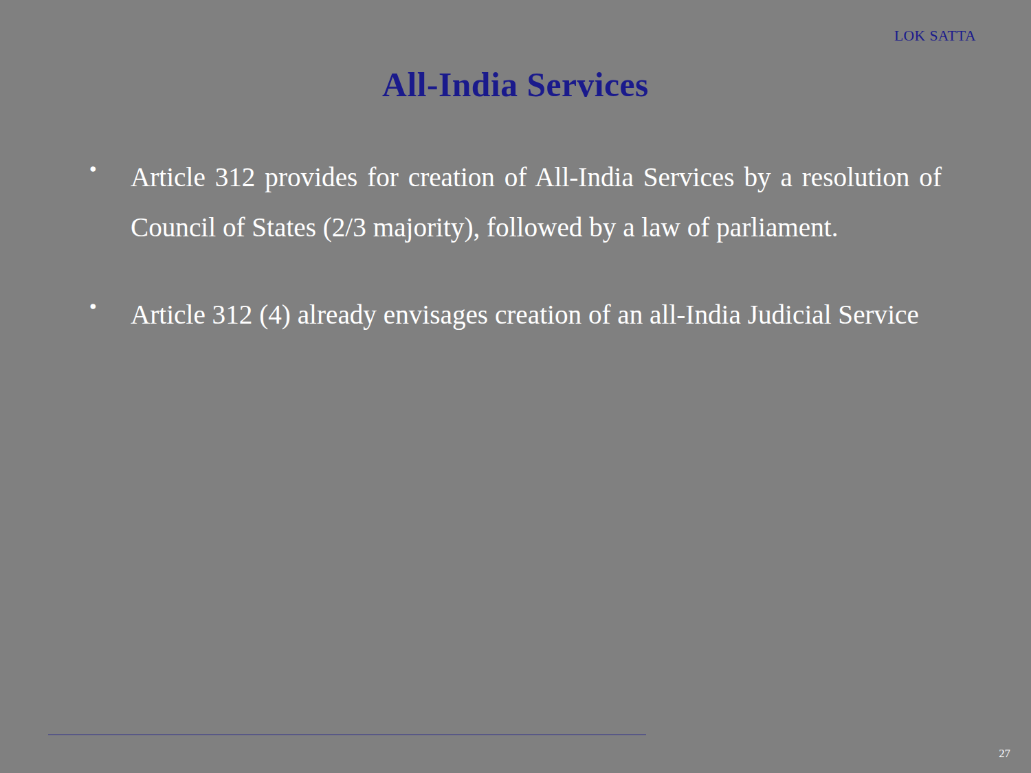LOK SATTA
All-India Services
Article 312 provides for creation of All-India Services by a resolution of Council of States (2/3 majority), followed by a law of parliament.
Article 312 (4) already envisages creation of an all-India Judicial Service
27